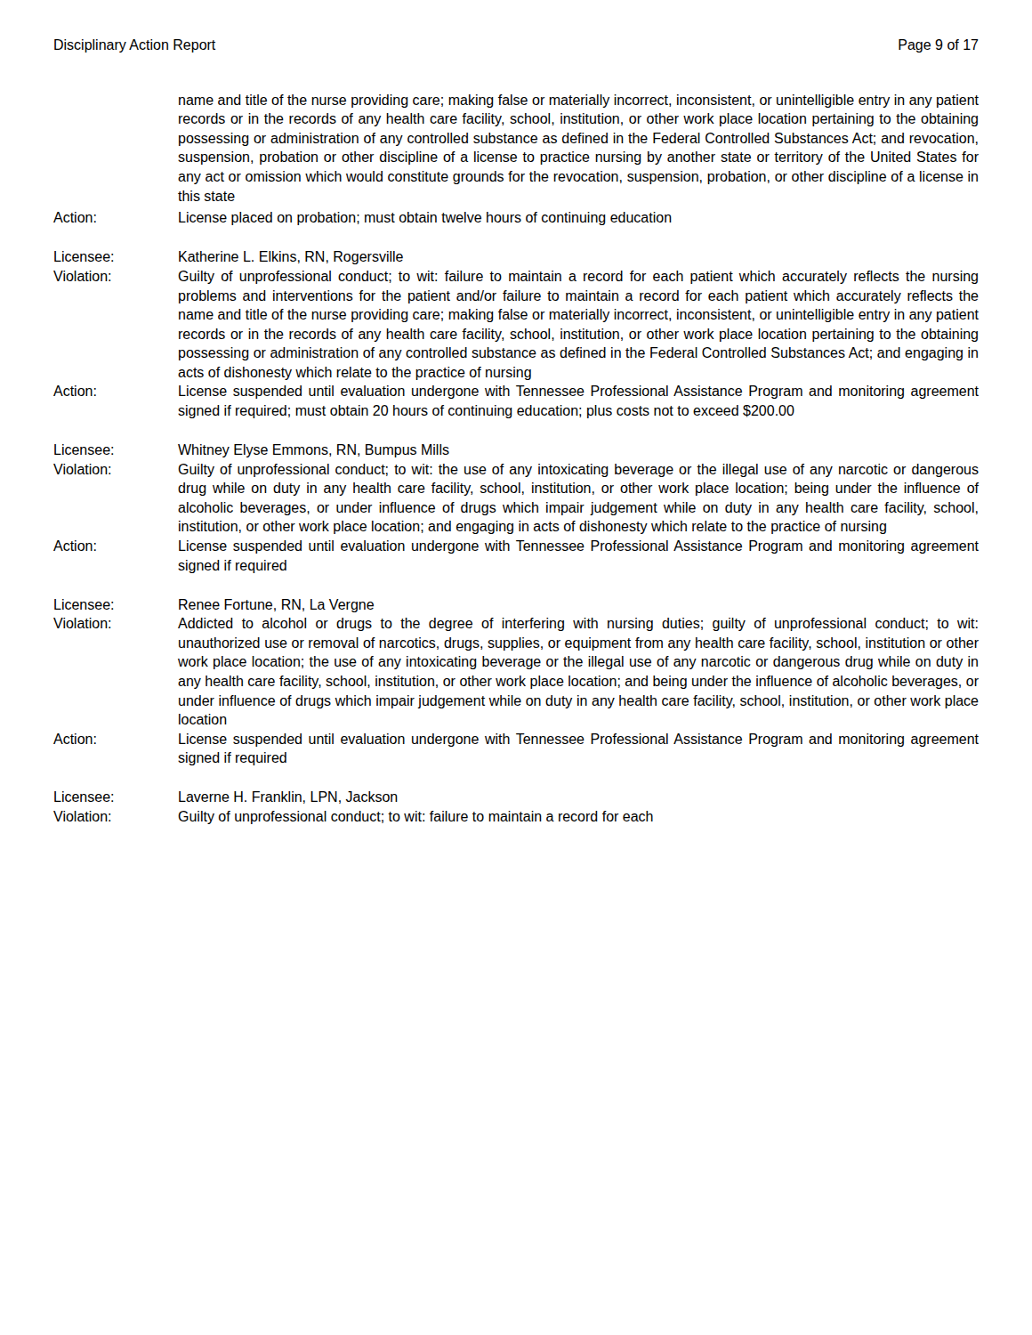Disciplinary Action Report Page 9 of 17
name and title of the nurse providing care; making false or materially incorrect, inconsistent, or unintelligible entry in any patient records or in the records of any health care facility, school, institution, or other work place location pertaining to the obtaining possessing or administration of any controlled substance as defined in the Federal Controlled Substances Act; and revocation, suspension, probation or other discipline of a license to practice nursing by another state or territory of the United States for any act or omission which would constitute grounds for the revocation, suspension, probation, or other discipline of a license in this state
Action:
License placed on probation; must obtain twelve hours of continuing education
Licensee:
Katherine L. Elkins, RN, Rogersville
Violation:
Guilty of unprofessional conduct; to wit: failure to maintain a record for each patient which accurately reflects the nursing problems and interventions for the patient and/or failure to maintain a record for each patient which accurately reflects the name and title of the nurse providing care; making false or materially incorrect, inconsistent, or unintelligible entry in any patient records or in the records of any health care facility, school, institution, or other work place location pertaining to the obtaining possessing or administration of any controlled substance as defined in the Federal Controlled Substances Act; and engaging in acts of dishonesty which relate to the practice of nursing
Action:
License suspended until evaluation undergone with Tennessee Professional Assistance Program and monitoring agreement signed if required; must obtain 20 hours of continuing education; plus costs not to exceed $200.00
Licensee:
Whitney Elyse Emmons, RN, Bumpus Mills
Violation:
Guilty of unprofessional conduct; to wit: the use of any intoxicating beverage or the illegal use of any narcotic or dangerous drug while on duty in any health care facility, school, institution, or other work place location; being under the influence of alcoholic beverages, or under influence of drugs which impair judgement while on duty in any health care facility, school, institution, or other work place location; and engaging in acts of dishonesty which relate to the practice of nursing
Action:
License suspended until evaluation undergone with Tennessee Professional Assistance Program and monitoring agreement signed if required
Licensee:
Renee Fortune, RN, La Vergne
Violation:
Addicted to alcohol or drugs to the degree of interfering with nursing duties; guilty of unprofessional conduct; to wit: unauthorized use or removal of narcotics, drugs, supplies, or equipment from any health care facility, school, institution or other work place location; the use of any intoxicating beverage or the illegal use of any narcotic or dangerous drug while on duty in any health care facility, school, institution, or other work place location; and being under the influence of alcoholic beverages, or under influence of drugs which impair judgement while on duty in any health care facility, school, institution, or other work place location
Action:
License suspended until evaluation undergone with Tennessee Professional Assistance Program and monitoring agreement signed if required
Licensee:
Laverne H. Franklin, LPN, Jackson
Violation:
Guilty of unprofessional conduct; to wit: failure to maintain a record for each